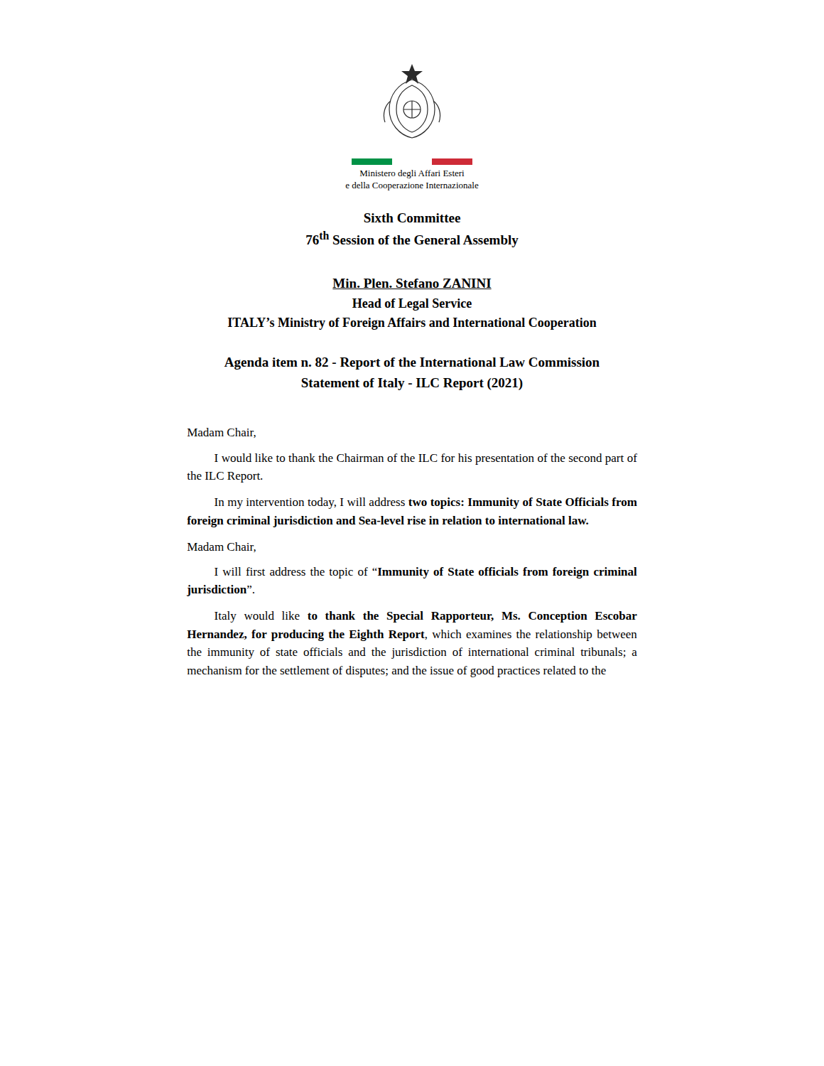Ministero degli Affari Esteri
e della Cooperazione Internazionale
Sixth Committee
76th Session of the General Assembly
Min. Plen. Stefano ZANINI
Head of Legal Service
ITALY’s Ministry of Foreign Affairs and International Cooperation
Agenda item n. 82 - Report of the International Law Commission
Statement of Italy - ILC Report (2021)
Madam Chair,
I would like to thank the Chairman of the ILC for his presentation of the second part of the ILC Report.
In my intervention today, I will address two topics: Immunity of State Officials from foreign criminal jurisdiction and Sea-level rise in relation to international law.
Madam Chair,
I will first address the topic of “Immunity of State officials from foreign criminal jurisdiction”.
Italy would like to thank the Special Rapporteur, Ms. Conception Escobar Hernandez, for producing the Eighth Report, which examines the relationship between the immunity of state officials and the jurisdiction of international criminal tribunals; a mechanism for the settlement of disputes; and the issue of good practices related to the